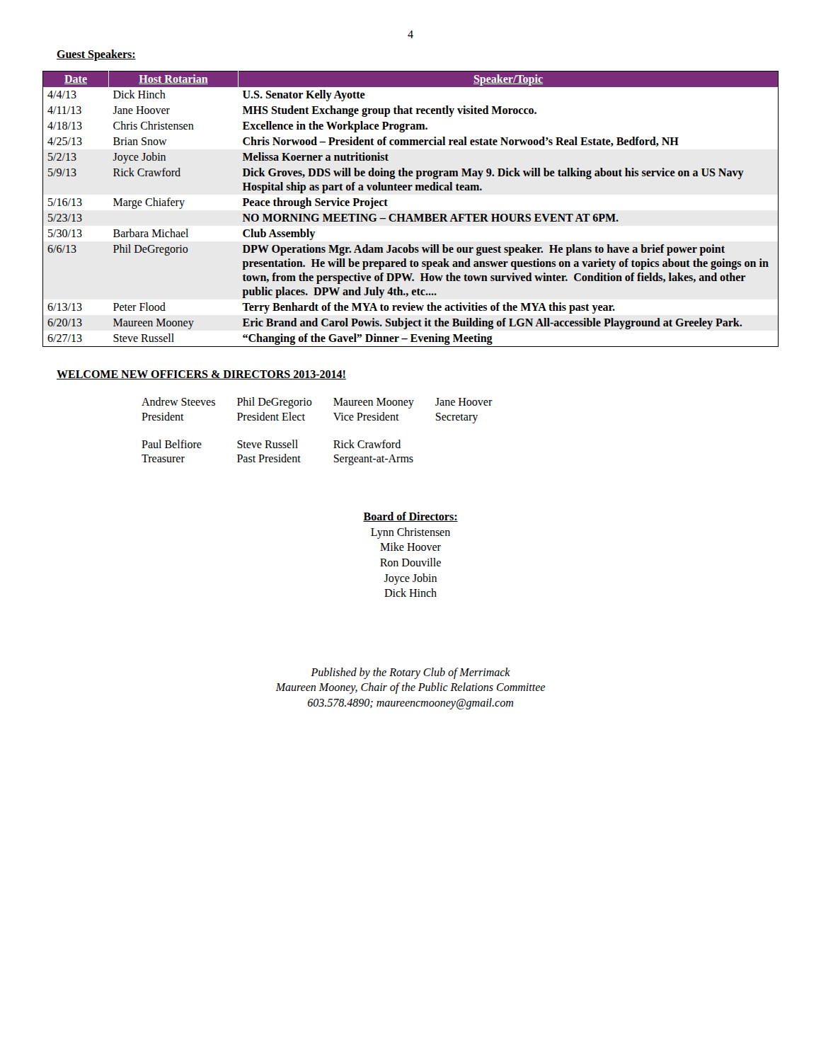4
Guest Speakers:
| Date | Host Rotarian | Speaker/Topic |
| --- | --- | --- |
| 4/4/13 | Dick Hinch | U.S. Senator Kelly Ayotte |
| 4/11/13 | Jane Hoover | MHS Student Exchange group that recently visited Morocco. |
| 4/18/13 | Chris Christensen | Excellence in the Workplace Program. |
| 4/25/13 | Brian Snow | Chris Norwood – President of commercial real estate Norwood’s Real Estate, Bedford, NH |
| 5/2/13 | Joyce Jobin | Melissa Koerner a nutritionist |
| 5/9/13 | Rick Crawford | Dick Groves, DDS will be doing the program May 9. Dick will be talking about his service on a US Navy Hospital ship as part of a volunteer medical team. |
| 5/16/13 | Marge Chiafery | Peace through Service Project |
| 5/23/13 | | NO MORNING MEETING – CHAMBER AFTER HOURS EVENT AT 6PM. |
| 5/30/13 | Barbara Michael | Club Assembly |
| 6/6/13 | Phil DeGregorio | DPW Operations Mgr. Adam Jacobs will be our guest speaker. He plans to have a brief power point presentation. He will be prepared to speak and answer questions on a variety of topics about the goings on in town, from the perspective of DPW. How the town survived winter. Condition of fields, lakes, and other public places. DPW and July 4th., etc.... |
| 6/13/13 | Peter Flood | Terry Benhardt of the MYA to review the activities of the MYA this past year. |
| 6/20/13 | Maureen Mooney | Eric Brand and Carol Powis. Subject it the Building of LGN All-accessible Playground at Greeley Park. |
| 6/27/13 | Steve Russell | “Changing of the Gavel” Dinner – Evening Meeting |
WELCOME NEW OFFICERS & DIRECTORS 2013-2014!
| Andrew Steeves President | Phil DeGregorio President Elect | Maureen Mooney Vice President | Jane Hoover Secretary |
| Paul Belfiore Treasurer | Steve Russell Past President | Rick Crawford Sergeant-at-Arms | |
Board of Directors:
Lynn Christensen
Mike Hoover
Ron Douville
Joyce Jobin
Dick Hinch
Published by the Rotary Club of Merrimack
Maureen Mooney, Chair of the Public Relations Committee
603.578.4890; maureencmooney@gmail.com